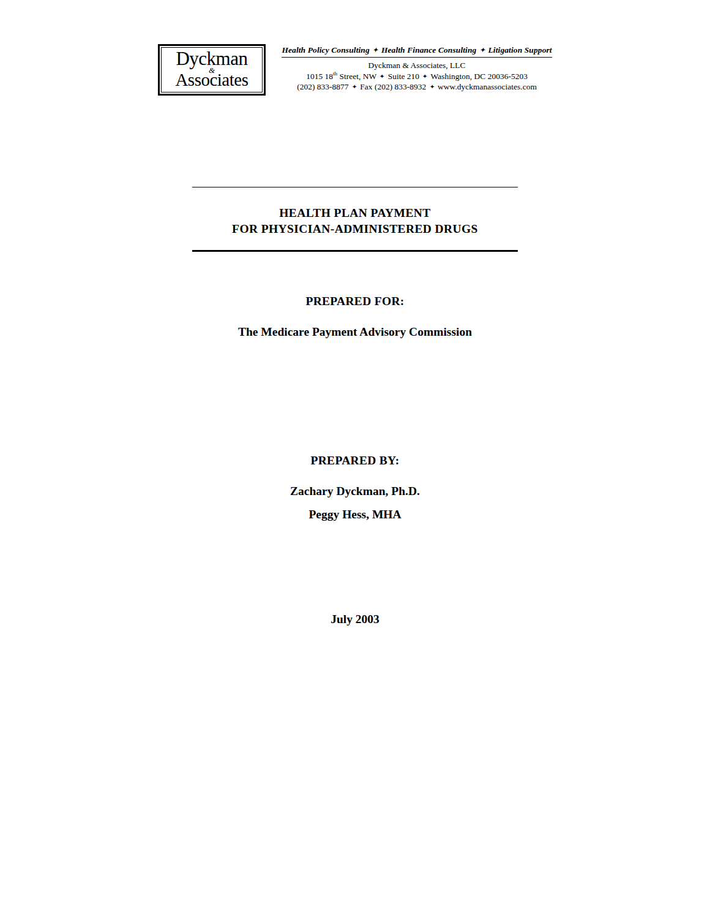Dyckman & Associates
Health Policy Consulting ✦ Health Finance Consulting ✦ Litigation Support
Dyckman & Associates, LLC
1015 18th Street, NW ✦ Suite 210 ✦ Washington, DC 20036-5203
(202) 833-8877 ✦ Fax (202) 833-8932 ✦ www.dyckmanassociates.com
HEALTH PLAN PAYMENT
FOR PHYSICIAN-ADMINISTERED DRUGS
PREPARED FOR:
The Medicare Payment Advisory Commission
PREPARED BY:
Zachary Dyckman, Ph.D.
Peggy Hess, MHA
July 2003